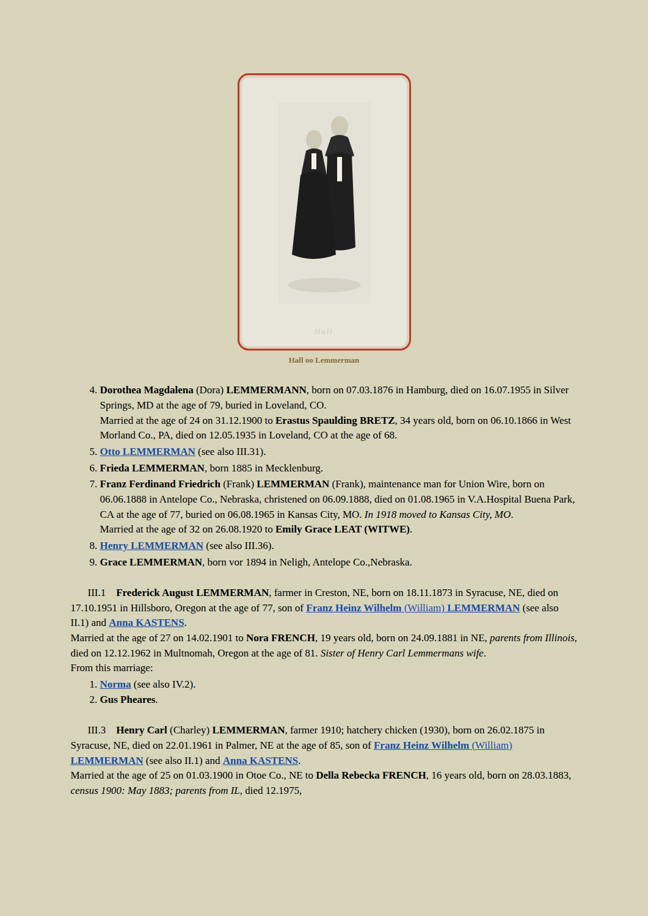Hall
Hall oo Lemmerman
Dorothea Magdalena (Dora) LEMMERMANN, born on 07.03.1876 in Hamburg, died on 16.07.1955 in Silver Springs, MD at the age of 79, buried in Loveland, CO.
Married at the age of 24 on 31.12.1900 to Erastus Spaulding BRETZ, 34 years old, born on 06.10.1866 in West Morland Co., PA, died on 12.05.1935 in Loveland, CO at the age of 68.
Otto LEMMERMAN (see also III.31).
Frieda LEMMERMAN, born 1885 in Mecklenburg.
Franz Ferdinand Friedrich (Frank) LEMMERMAN (Frank), maintenance man for Union Wire, born on 06.06.1888 in Antelope Co., Nebraska, christened on 06.09.1888, died on 01.08.1965 in V.A.Hospital Buena Park, CA at the age of 77, buried on 06.08.1965 in Kansas City, MO. In 1918 moved to Kansas City, MO.
Married at the age of 32 on 26.08.1920 to Emily Grace LEAT (WITWE).
Henry LEMMERMAN (see also III.36).
Grace LEMMERMAN, born vor 1894 in Neligh, Antelope Co.,Nebraska.
III.1 Frederick August LEMMERMAN, farmer in Creston, NE, born on 18.11.1873 in Syracuse, NE, died on 17.10.1951 in Hillsboro, Oregon at the age of 77, son of Franz Heinz Wilhelm (William) LEMMERMAN (see also II.1) and Anna KASTENS.
Married at the age of 27 on 14.02.1901 to Nora FRENCH, 19 years old, born on 24.09.1881 in NE, parents from Illinois, died on 12.12.1962 in Multnomah, Oregon at the age of 81. Sister of Henry Carl Lemmermans wife.
From this marriage:
Norma (see also IV.2).
Gus Pheares.
III.3 Henry Carl (Charley) LEMMERMAN, farmer 1910; hatchery chicken (1930), born on 26.02.1875 in Syracuse, NE, died on 22.01.1961 in Palmer, NE at the age of 85, son of Franz Heinz Wilhelm (William) LEMMERMAN (see also II.1) and Anna KASTENS.
Married at the age of 25 on 01.03.1900 in Otoe Co., NE to Della Rebecka FRENCH, 16 years old, born on 28.03.1883, census 1900: May 1883; parents from IL, died 12.1975,